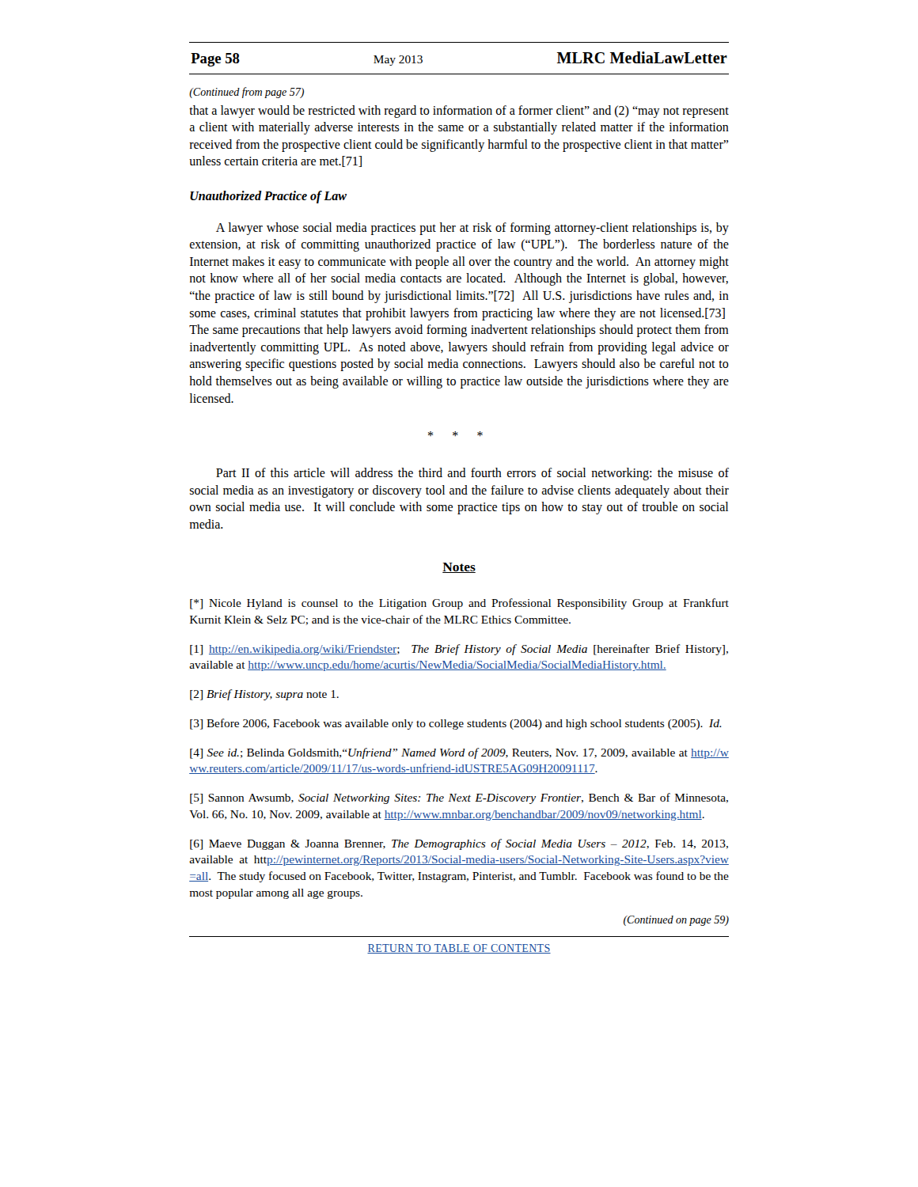Page 58
May 2013
MLRC MediaLawLetter
(Continued from page 57)
that a lawyer would be restricted with regard to information of a former client” and (2) “may not represent a client with materially adverse interests in the same or a substantially related matter if the information received from the prospective client could be significantly harmful to the prospective client in that matter” unless certain criteria are met.[71]
Unauthorized Practice of Law
A lawyer whose social media practices put her at risk of forming attorney-client relationships is, by extension, at risk of committing unauthorized practice of law (“UPL”). The borderless nature of the Internet makes it easy to communicate with people all over the country and the world. An attorney might not know where all of her social media contacts are located. Although the Internet is global, however, “the practice of law is still bound by jurisdictional limits.”[72] All U.S. jurisdictions have rules and, in some cases, criminal statutes that prohibit lawyers from practicing law where they are not licensed.[73] The same precautions that help lawyers avoid forming inadvertent relationships should protect them from inadvertently committing UPL. As noted above, lawyers should refrain from providing legal advice or answering specific questions posted by social media connections. Lawyers should also be careful not to hold themselves out as being available or willing to practice law outside the jurisdictions where they are licensed.
* * *
Part II of this article will address the third and fourth errors of social networking: the misuse of social media as an investigatory or discovery tool and the failure to advise clients adequately about their own social media use. It will conclude with some practice tips on how to stay out of trouble on social media.
Notes
[*] Nicole Hyland is counsel to the Litigation Group and Professional Responsibility Group at Frankfurt Kurnit Klein & Selz PC; and is the vice-chair of the MLRC Ethics Committee.
[1] http://en.wikipedia.org/wiki/Friendster; The Brief History of Social Media [hereinafter Brief History], available at http://www.uncp.edu/home/acurtis/NewMedia/SocialMedia/SocialMediaHistory.html.
[2] Brief History, supra note 1.
[3] Before 2006, Facebook was available only to college students (2004) and high school students (2005). Id.
[4] See id.; Belinda Goldsmith,“Unfriend” Named Word of 2009, Reuters, Nov. 17, 2009, available at http://www.reuters.com/article/2009/11/17/us-words-unfriend-idUSTRE5AG09H20091117.
[5] Sannon Awsumb, Social Networking Sites: The Next E-Discovery Frontier, Bench & Bar of Minnesota, Vol. 66, No. 10, Nov. 2009, available at http://www.mnbar.org/benchandbar/2009/nov09/networking.html.
[6] Maeve Duggan & Joanna Brenner, The Demographics of Social Media Users – 2012, Feb. 14, 2013, available at http://pewinternet.org/Reports/2013/Social-media-users/Social-Networking-Site-Users.aspx?view=all. The study focused on Facebook, Twitter, Instagram, Pinterist, and Tumblr. Facebook was found to be the most popular among all age groups.
(Continued on page 59)
RETURN TO TABLE OF CONTENTS